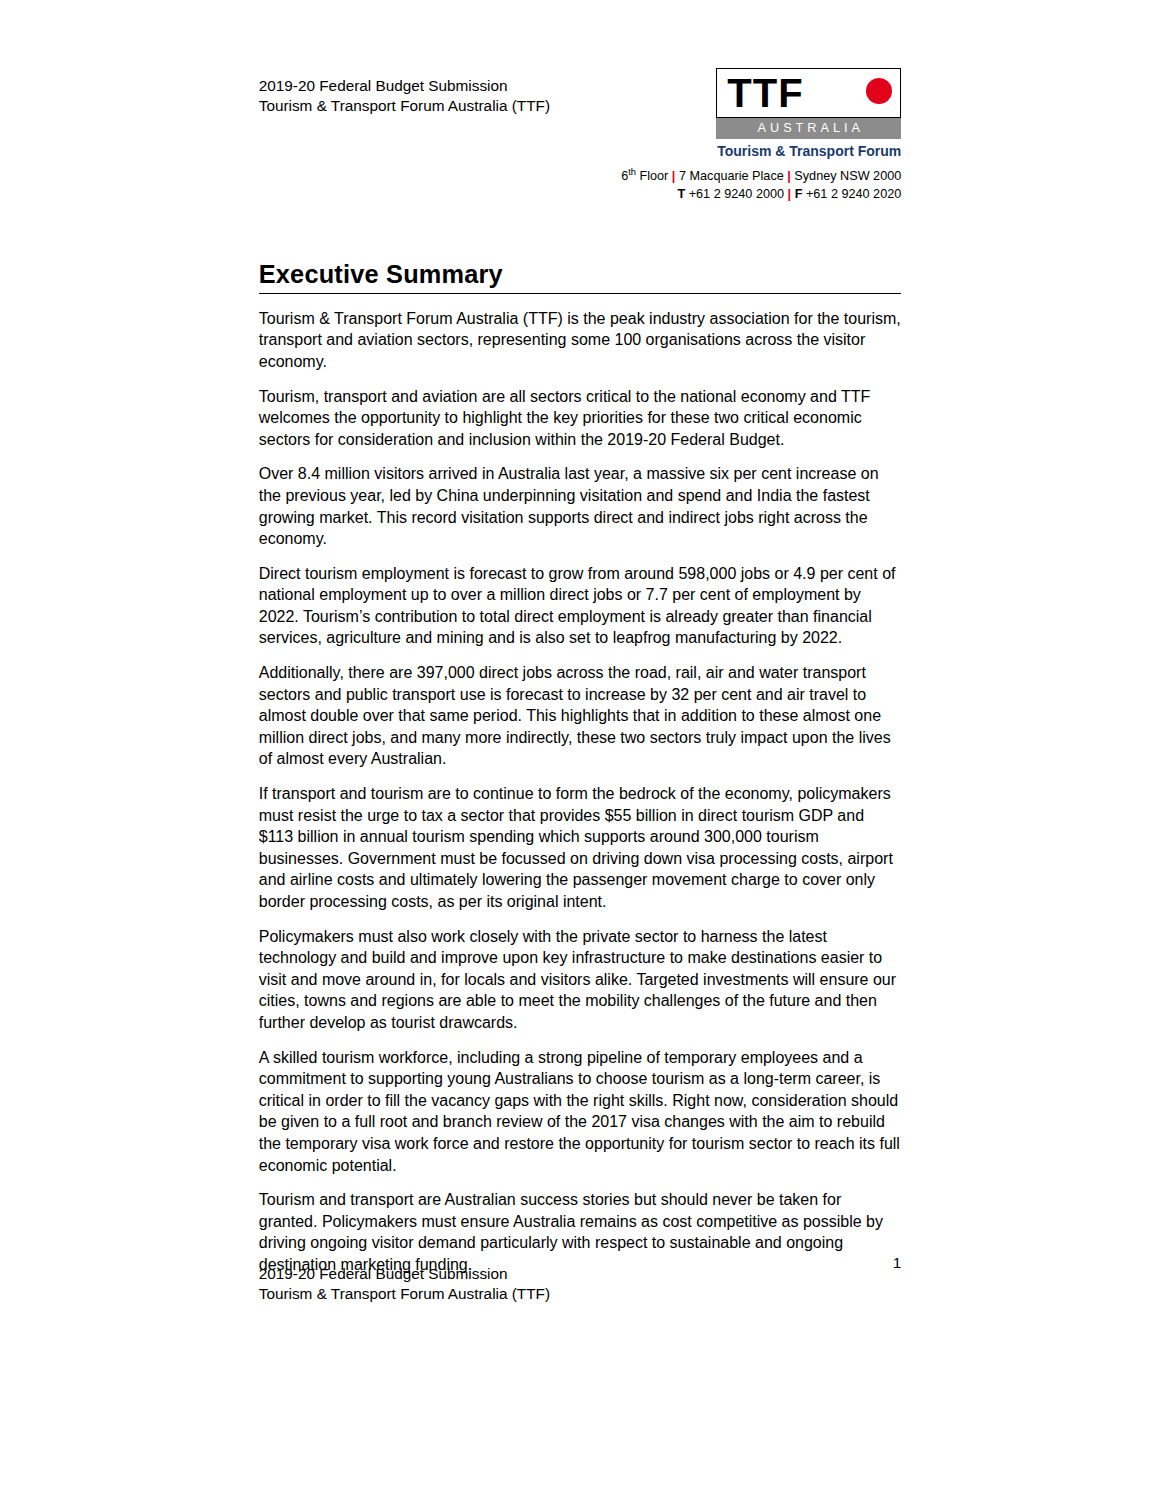2019-20 Federal Budget Submission
Tourism & Transport Forum Australia (TTF)
TTF
AUSTRALIA
Tourism & Transport Forum
6th Floor | 7 Macquarie Place | Sydney NSW 2000
T +61 2 9240 2000 | F +61 2 9240 2020
Executive Summary
Tourism & Transport Forum Australia (TTF) is the peak industry association for the tourism, transport and aviation sectors, representing some 100 organisations across the visitor economy.
Tourism, transport and aviation are all sectors critical to the national economy and TTF welcomes the opportunity to highlight the key priorities for these two critical economic sectors for consideration and inclusion within the 2019-20 Federal Budget.
Over 8.4 million visitors arrived in Australia last year, a massive six per cent increase on the previous year, led by China underpinning visitation and spend and India the fastest growing market. This record visitation supports direct and indirect jobs right across the economy.
Direct tourism employment is forecast to grow from around 598,000 jobs or 4.9 per cent of national employment up to over a million direct jobs or 7.7 per cent of employment by 2022. Tourism’s contribution to total direct employment is already greater than financial services, agriculture and mining and is also set to leapfrog manufacturing by 2022.
Additionally, there are 397,000 direct jobs across the road, rail, air and water transport sectors and public transport use is forecast to increase by 32 per cent and air travel to almost double over that same period. This highlights that in addition to these almost one million direct jobs, and many more indirectly, these two sectors truly impact upon the lives of almost every Australian.
If transport and tourism are to continue to form the bedrock of the economy, policymakers must resist the urge to tax a sector that provides $55 billion in direct tourism GDP and $113 billion in annual tourism spending which supports around 300,000 tourism businesses. Government must be focussed on driving down visa processing costs, airport and airline costs and ultimately lowering the passenger movement charge to cover only border processing costs, as per its original intent.
Policymakers must also work closely with the private sector to harness the latest technology and build and improve upon key infrastructure to make destinations easier to visit and move around in, for locals and visitors alike. Targeted investments will ensure our cities, towns and regions are able to meet the mobility challenges of the future and then further develop as tourist drawcards.
A skilled tourism workforce, including a strong pipeline of temporary employees and a commitment to supporting young Australians to choose tourism as a long-term career, is critical in order to fill the vacancy gaps with the right skills. Right now, consideration should be given to a full root and branch review of the 2017 visa changes with the aim to rebuild the temporary visa work force and restore the opportunity for tourism sector to reach its full economic potential.
Tourism and transport are Australian success stories but should never be taken for granted. Policymakers must ensure Australia remains as cost competitive as possible by driving ongoing visitor demand particularly with respect to sustainable and ongoing destination marketing funding.
2019-20 Federal Budget Submission Tourism & Transport Forum Australia (TTF)
1